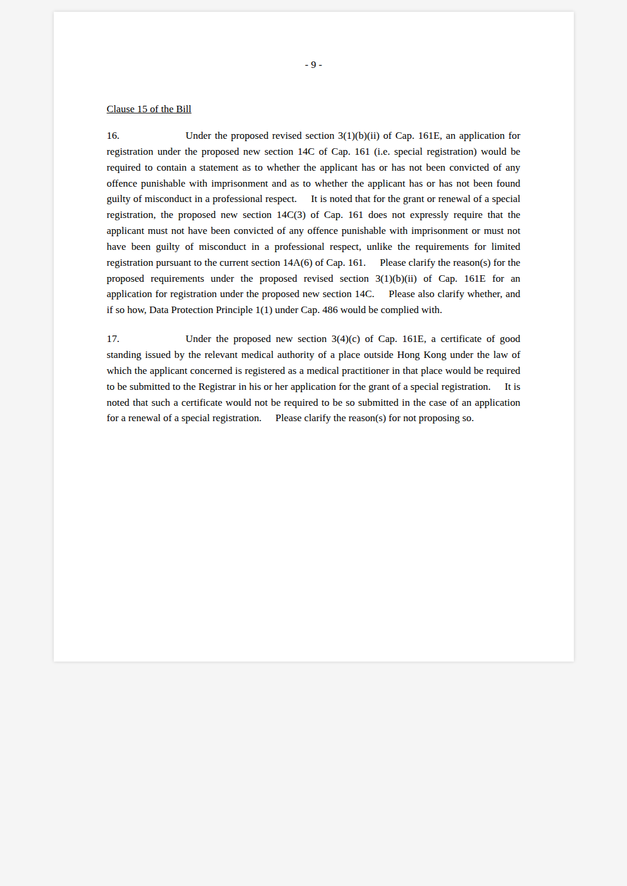- 9 -
Clause 15 of the Bill
16. Under the proposed revised section 3(1)(b)(ii) of Cap. 161E, an application for registration under the proposed new section 14C of Cap. 161 (i.e. special registration) would be required to contain a statement as to whether the applicant has or has not been convicted of any offence punishable with imprisonment and as to whether the applicant has or has not been found guilty of misconduct in a professional respect. It is noted that for the grant or renewal of a special registration, the proposed new section 14C(3) of Cap. 161 does not expressly require that the applicant must not have been convicted of any offence punishable with imprisonment or must not have been guilty of misconduct in a professional respect, unlike the requirements for limited registration pursuant to the current section 14A(6) of Cap. 161. Please clarify the reason(s) for the proposed requirements under the proposed revised section 3(1)(b)(ii) of Cap. 161E for an application for registration under the proposed new section 14C. Please also clarify whether, and if so how, Data Protection Principle 1(1) under Cap. 486 would be complied with.
17. Under the proposed new section 3(4)(c) of Cap. 161E, a certificate of good standing issued by the relevant medical authority of a place outside Hong Kong under the law of which the applicant concerned is registered as a medical practitioner in that place would be required to be submitted to the Registrar in his or her application for the grant of a special registration. It is noted that such a certificate would not be required to be so submitted in the case of an application for a renewal of a special registration. Please clarify the reason(s) for not proposing so.